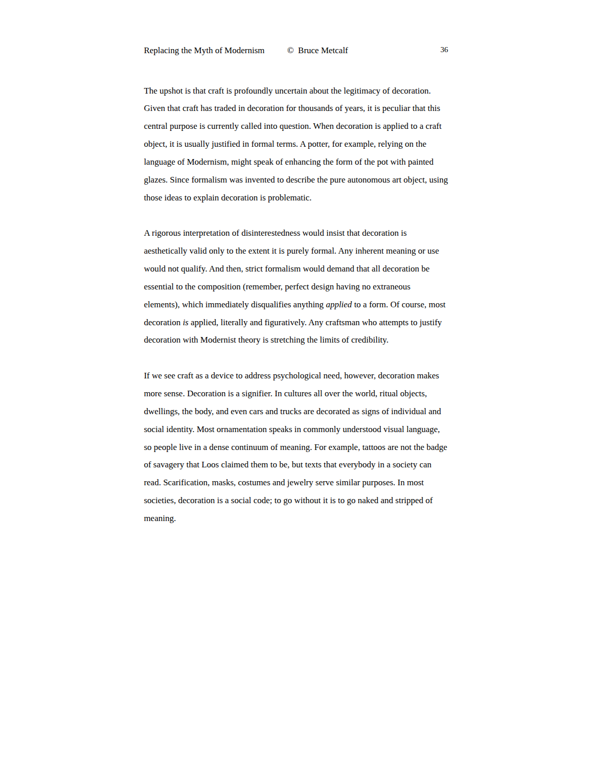Replacing the Myth of Modernism © Bruce Metcalf 36
The upshot is that craft is profoundly uncertain about the legitimacy of decoration. Given that craft has traded in decoration for thousands of years, it is peculiar that this central purpose is currently called into question. When decoration is applied to a craft object, it is usually justified in formal terms. A potter, for example, relying on the language of Modernism, might speak of enhancing the form of the pot with painted glazes. Since formalism was invented to describe the pure autonomous art object, using those ideas to explain decoration is problematic.
A rigorous interpretation of disinterestedness would insist that decoration is aesthetically valid only to the extent it is purely formal. Any inherent meaning or use would not qualify. And then, strict formalism would demand that all decoration be essential to the composition (remember, perfect design having no extraneous elements), which immediately disqualifies anything applied to a form. Of course, most decoration is applied, literally and figuratively. Any craftsman who attempts to justify decoration with Modernist theory is stretching the limits of credibility.
If we see craft as a device to address psychological need, however, decoration makes more sense. Decoration is a signifier. In cultures all over the world, ritual objects, dwellings, the body, and even cars and trucks are decorated as signs of individual and social identity. Most ornamentation speaks in commonly understood visual language, so people live in a dense continuum of meaning. For example, tattoos are not the badge of savagery that Loos claimed them to be, but texts that everybody in a society can read. Scarification, masks, costumes and jewelry serve similar purposes. In most societies, decoration is a social code; to go without it is to go naked and stripped of meaning.